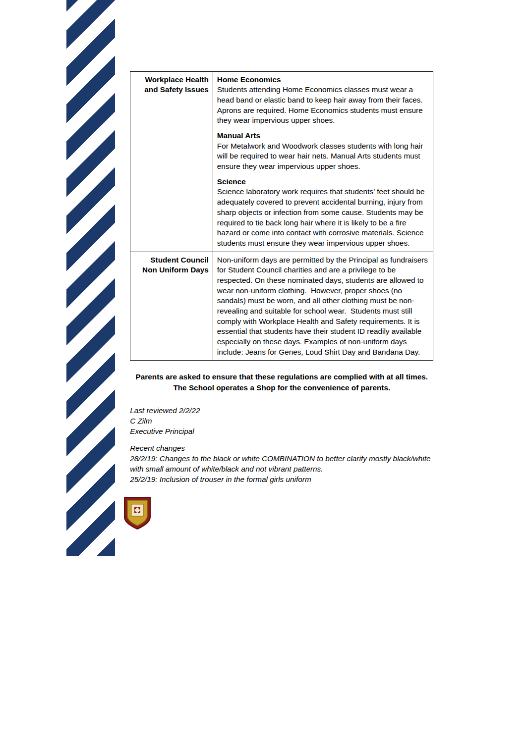| Workplace Health and Safety Issues | Home Economics Students attending Home Economics classes must wear a head band or elastic band to keep hair away from their faces. Aprons are required. Home Economics students must ensure they wear impervious upper shoes. Manual Arts For Metalwork and Woodwork classes students with long hair will be required to wear hair nets. Manual Arts students must ensure they wear impervious upper shoes. Science Science laboratory work requires that students’ feet should be adequately covered to prevent accidental burning, injury from sharp objects or infection from some cause. Students may be required to tie back long hair where it is likely to be a fire hazard or come into contact with corrosive materials. Science students must ensure they wear impervious upper shoes. |
| Student Council Non Uniform Days | Non-uniform days are permitted by the Principal as fundraisers for Student Council charities and are a privilege to be respected. On these nominated days, students are allowed to wear non-uniform clothing. However, proper shoes (no sandals) must be worn, and all other clothing must be non-revealing and suitable for school wear. Students must still comply with Workplace Health and Safety requirements. It is essential that students have their student ID readily available especially on these days. Examples of non-uniform days include: Jeans for Genes, Loud Shirt Day and Bandana Day. |
Parents are asked to ensure that these regulations are complied with at all times.
The School operates a Shop for the convenience of parents.
Last reviewed 2/2/22
C Zilm
Executive Principal
Recent changes
28/2/19: Changes to the black or white COMBINATION to better clarify mostly black/white with small amount of white/black and not vibrant patterns.
25/2/19: Inclusion of trouser in the formal girls uniform